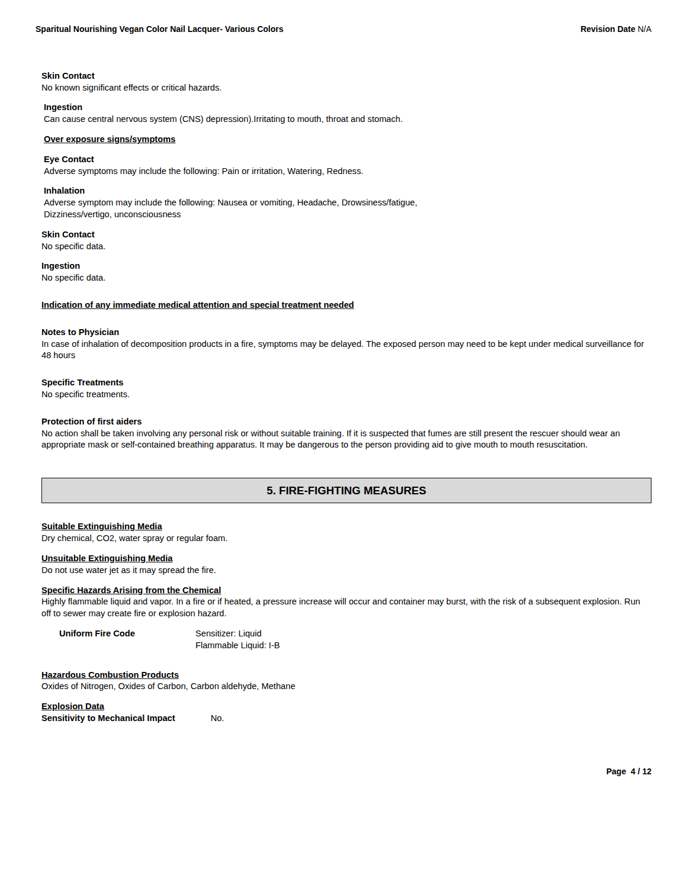Sparitual Nourishing Vegan Color Nail Lacquer- Various Colors
Revision Date N/A
Skin Contact
No known significant effects or critical hazards.
Ingestion
Can cause central nervous system (CNS) depression).Irritating to mouth, throat and stomach.
Over exposure signs/symptoms
Eye Contact
Adverse symptoms may include the following: Pain or irritation, Watering, Redness.
Inhalation
Adverse symptom may include the following: Nausea or vomiting, Headache, Drowsiness/fatigue,
Dizziness/vertigo, unconsciousness
Skin Contact
No specific data.
Ingestion
No specific data.
Indication of any immediate medical attention and special treatment needed
Notes to Physician
In case of inhalation of decomposition products in a fire, symptoms may be delayed. The exposed person may need to be kept under medical surveillance for 48 hours
Specific Treatments
No specific treatments.
Protection of first aiders
No action shall be taken involving any personal risk or without suitable training. If it is suspected that fumes are still present the rescuer should wear an appropriate mask or self-contained breathing apparatus. It may be dangerous to the person providing aid to give mouth to mouth resuscitation.
5. FIRE-FIGHTING MEASURES
Suitable Extinguishing Media
Dry chemical, CO2, water spray or regular foam.
Unsuitable Extinguishing Media
Do not use water jet as it may spread the fire.
Specific Hazards Arising from the Chemical
Highly flammable liquid and vapor. In a fire or if heated, a pressure increase will occur and container may burst, with the risk of a subsequent explosion. Run off to sewer may create fire or explosion hazard.
Uniform Fire Code
Sensitizer: Liquid Flammable Liquid: I-B
Hazardous Combustion Products
Oxides of Nitrogen, Oxides of Carbon, Carbon aldehyde, Methane
Explosion Data
Sensitivity to Mechanical Impact
No.
Page 4 / 12